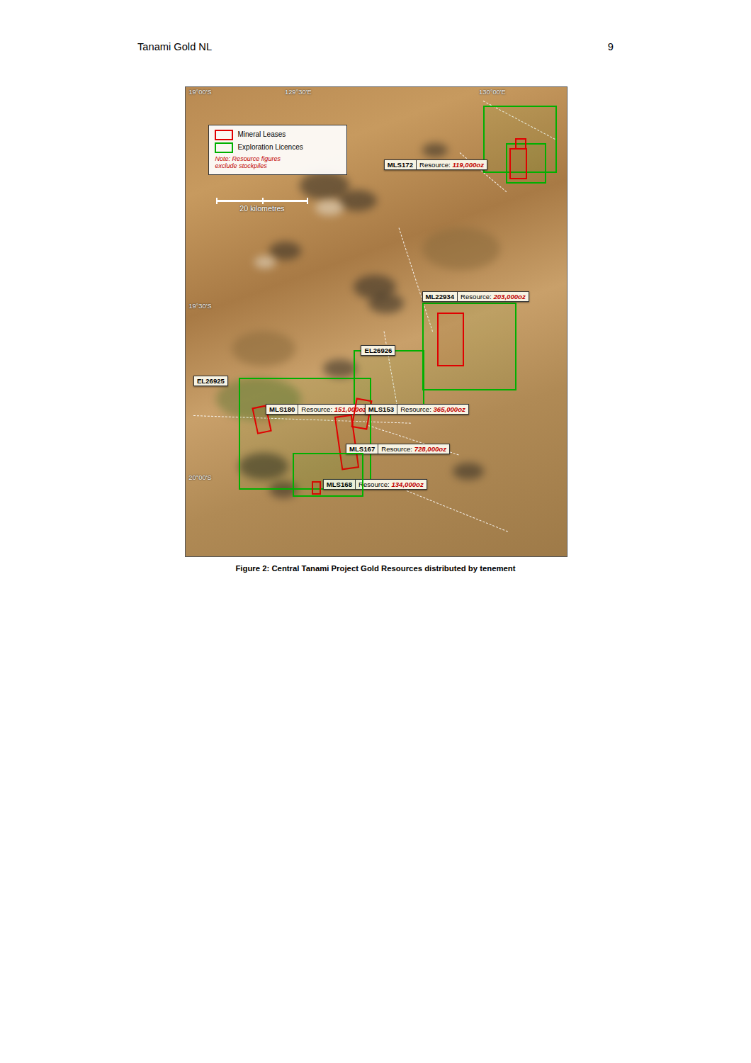Tanami Gold NL
9
19°00'S
19°30'S
20°00'S
129°30'E
130°00'E
Mineral Leases
Exploration Licences
Note: Resource figures
exclude stockpiles
20 kilometres
MLS172 Resource: 119,000oz
ML22934 Resource: 203,000oz
EL26926
EL26925
MLS180 Resource: 151,000oz
MLS153 Resource: 365,000oz
MLS167 Resource: 728,000oz
MLS168 Resource: 134,000oz
Figure 2: Central Tanami Project Gold Resources distributed by tenement